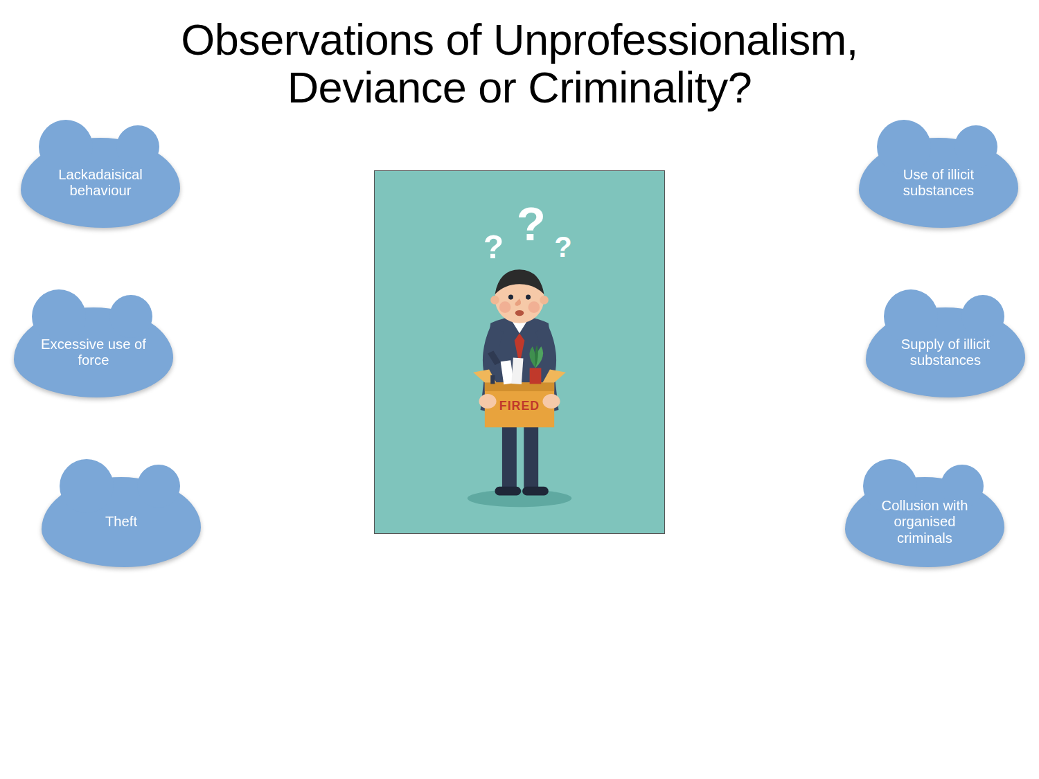Observations of Unprofessionalism,
Deviance or Criminality?
Lackadaisical behaviour
Excessive use of force
Theft
? ? ? FIRED
Use of illicit substances
Supply of illicit substances
Collusion with organised criminals